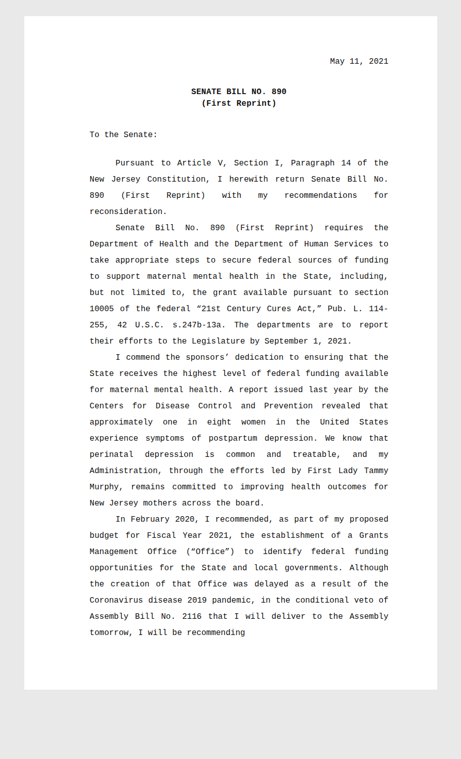May 11, 2021
SENATE BILL NO. 890(First Reprint)
To the Senate:
Pursuant to Article V, Section I, Paragraph 14 of the New Jersey Constitution, I herewith return Senate Bill No. 890 (First Reprint) with my recommendations for reconsideration.
Senate Bill No. 890 (First Reprint) requires the Department of Health and the Department of Human Services to take appropriate steps to secure federal sources of funding to support maternal mental health in the State, including, but not limited to, the grant available pursuant to section 10005 of the federal “21st Century Cures Act,” Pub. L. 114-255, 42 U.S.C. s.247b-13a. The departments are to report their efforts to the Legislature by September 1, 2021.
I commend the sponsors’ dedication to ensuring that the State receives the highest level of federal funding available for maternal mental health. A report issued last year by the Centers for Disease Control and Prevention revealed that approximately one in eight women in the United States experience symptoms of postpartum depression. We know that perinatal depression is common and treatable, and my Administration, through the efforts led by First Lady Tammy Murphy, remains committed to improving health outcomes for New Jersey mothers across the board.
In February 2020, I recommended, as part of my proposed budget for Fiscal Year 2021, the establishment of a Grants Management Office (“Office”) to identify federal funding opportunities for the State and local governments. Although the creation of that Office was delayed as a result of the Coronavirus disease 2019 pandemic, in the conditional veto of Assembly Bill No. 2116 that I will deliver to the Assembly tomorrow, I will be recommending